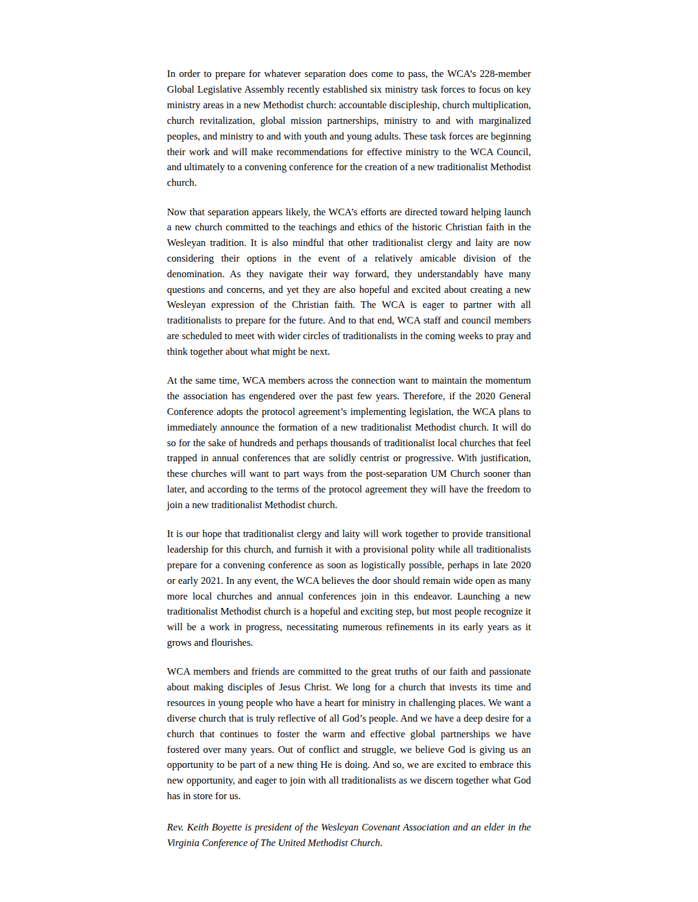In order to prepare for whatever separation does come to pass, the WCA’s 228-member Global Legislative Assembly recently established six ministry task forces to focus on key ministry areas in a new Methodist church: accountable discipleship, church multiplication, church revitalization, global mission partnerships, ministry to and with marginalized peoples, and ministry to and with youth and young adults. These task forces are beginning their work and will make recommendations for effective ministry to the WCA Council, and ultimately to a convening conference for the creation of a new traditionalist Methodist church.
Now that separation appears likely, the WCA’s efforts are directed toward helping launch a new church committed to the teachings and ethics of the historic Christian faith in the Wesleyan tradition. It is also mindful that other traditionalist clergy and laity are now considering their options in the event of a relatively amicable division of the denomination. As they navigate their way forward, they understandably have many questions and concerns, and yet they are also hopeful and excited about creating a new Wesleyan expression of the Christian faith. The WCA is eager to partner with all traditionalists to prepare for the future. And to that end, WCA staff and council members are scheduled to meet with wider circles of traditionalists in the coming weeks to pray and think together about what might be next.
At the same time, WCA members across the connection want to maintain the momentum the association has engendered over the past few years. Therefore, if the 2020 General Conference adopts the protocol agreement’s implementing legislation, the WCA plans to immediately announce the formation of a new traditionalist Methodist church. It will do so for the sake of hundreds and perhaps thousands of traditionalist local churches that feel trapped in annual conferences that are solidly centrist or progressive. With justification, these churches will want to part ways from the post-separation UM Church sooner than later, and according to the terms of the protocol agreement they will have the freedom to join a new traditionalist Methodist church.
It is our hope that traditionalist clergy and laity will work together to provide transitional leadership for this church, and furnish it with a provisional polity while all traditionalists prepare for a convening conference as soon as logistically possible, perhaps in late 2020 or early 2021. In any event, the WCA believes the door should remain wide open as many more local churches and annual conferences join in this endeavor. Launching a new traditionalist Methodist church is a hopeful and exciting step, but most people recognize it will be a work in progress, necessitating numerous refinements in its early years as it grows and flourishes.
WCA members and friends are committed to the great truths of our faith and passionate about making disciples of Jesus Christ. We long for a church that invests its time and resources in young people who have a heart for ministry in challenging places. We want a diverse church that is truly reflective of all God’s people. And we have a deep desire for a church that continues to foster the warm and effective global partnerships we have fostered over many years. Out of conflict and struggle, we believe God is giving us an opportunity to be part of a new thing He is doing. And so, we are excited to embrace this new opportunity, and eager to join with all traditionalists as we discern together what God has in store for us.
Rev. Keith Boyette is president of the Wesleyan Covenant Association and an elder in the Virginia Conference of The United Methodist Church.